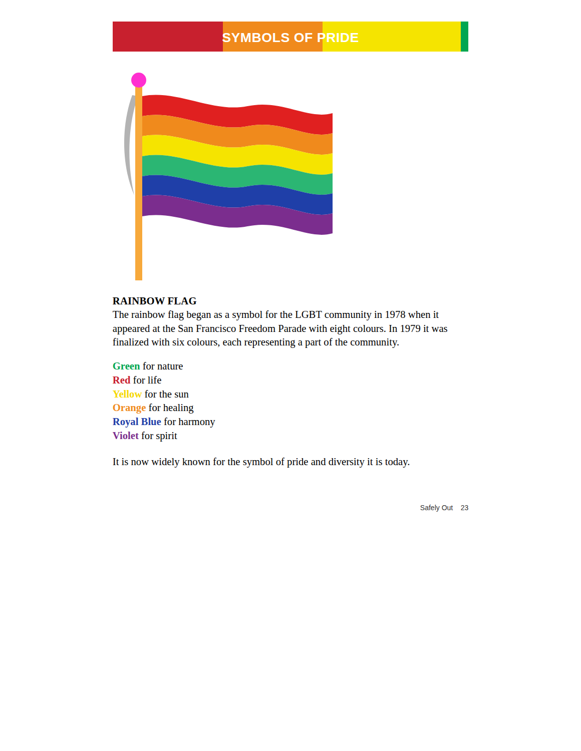SYMBOLS OF PRIDE
RAINBOW FLAG
The rainbow flag began as a symbol for the LGBT community in 1978 when it appeared at the San Francisco Freedom Parade with eight colours. In 1979 it was finalized with six colours, each representing a part of the community.
Green for nature
Red for life
Yellow for the sun
Orange for healing
Royal Blue for harmony
Violet for spirit
It is now widely known for the symbol of pride and diversity it is today.
Safely Out 23